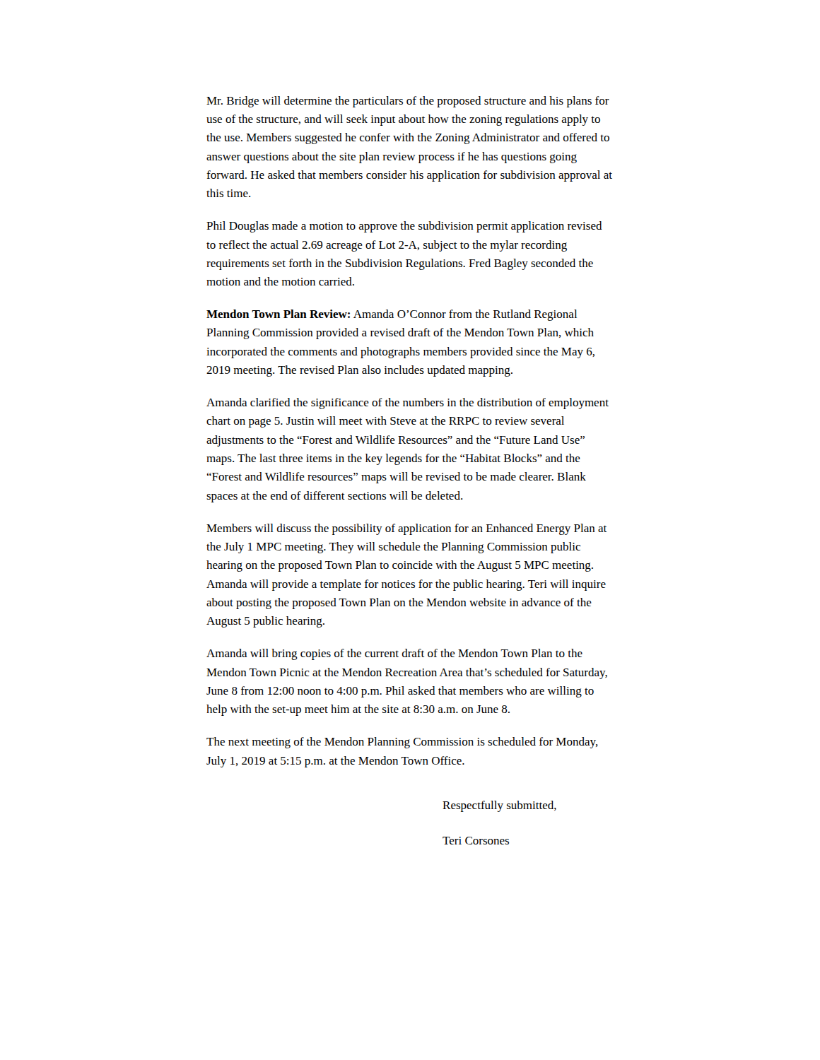Mr. Bridge will determine the particulars of the proposed structure and his plans for use of the structure, and will seek input about how the zoning regulations apply to the use. Members suggested he confer with the Zoning Administrator and offered to answer questions about the site plan review process if he has questions going forward. He asked that members consider his application for subdivision approval at this time.
Phil Douglas made a motion to approve the subdivision permit application revised to reflect the actual 2.69 acreage of Lot 2-A, subject to the mylar recording requirements set forth in the Subdivision Regulations. Fred Bagley seconded the motion and the motion carried.
Mendon Town Plan Review: Amanda O’Connor from the Rutland Regional Planning Commission provided a revised draft of the Mendon Town Plan, which incorporated the comments and photographs members provided since the May 6, 2019 meeting. The revised Plan also includes updated mapping.
Amanda clarified the significance of the numbers in the distribution of employment chart on page 5. Justin will meet with Steve at the RRPC to review several adjustments to the “Forest and Wildlife Resources” and the “Future Land Use” maps. The last three items in the key legends for the “Habitat Blocks” and the “Forest and Wildlife resources” maps will be revised to be made clearer. Blank spaces at the end of different sections will be deleted.
Members will discuss the possibility of application for an Enhanced Energy Plan at the July 1 MPC meeting. They will schedule the Planning Commission public hearing on the proposed Town Plan to coincide with the August 5 MPC meeting. Amanda will provide a template for notices for the public hearing. Teri will inquire about posting the proposed Town Plan on the Mendon website in advance of the August 5 public hearing.
Amanda will bring copies of the current draft of the Mendon Town Plan to the Mendon Town Picnic at the Mendon Recreation Area that’s scheduled for Saturday, June 8 from 12:00 noon to 4:00 p.m. Phil asked that members who are willing to help with the set-up meet him at the site at 8:30 a.m. on June 8.
The next meeting of the Mendon Planning Commission is scheduled for Monday, July 1, 2019 at 5:15 p.m. at the Mendon Town Office.
Respectfully submitted,
Teri Corsones